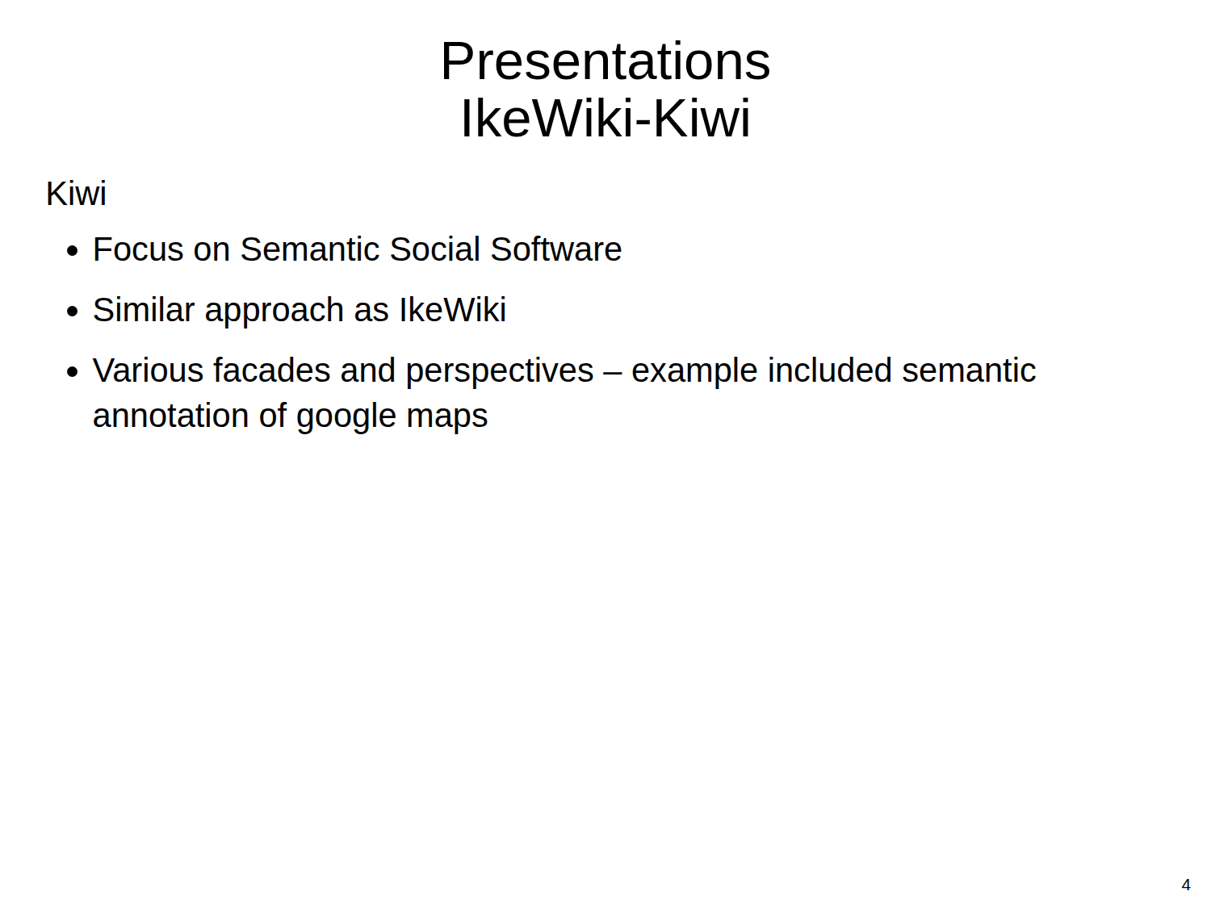Presentations
IkeWiki-Kiwi
Kiwi
Focus on Semantic Social Software
Similar approach as IkeWiki
Various facades and perspectives – example included semantic annotation of google maps
4